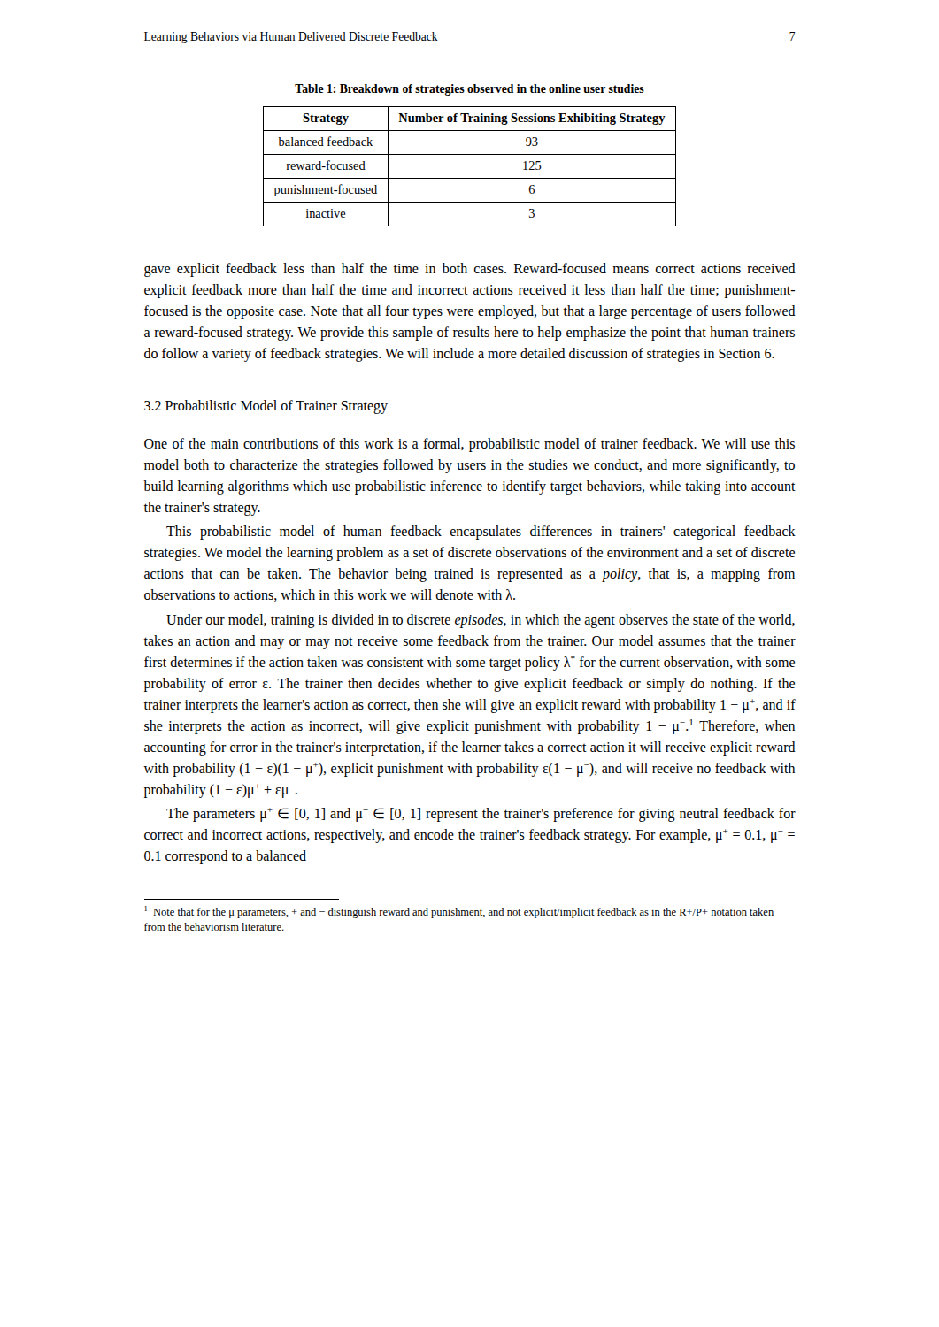Learning Behaviors via Human Delivered Discrete Feedback 7
Table 1: Breakdown of strategies observed in the online user studies
| Strategy | Number of Training Sessions Exhibiting Strategy |
| --- | --- |
| balanced feedback | 93 |
| reward-focused | 125 |
| punishment-focused | 6 |
| inactive | 3 |
gave explicit feedback less than half the time in both cases. Reward-focused means correct actions received explicit feedback more than half the time and incorrect actions received it less than half the time; punishment-focused is the opposite case. Note that all four types were employed, but that a large percentage of users followed a reward-focused strategy. We provide this sample of results here to help emphasize the point that human trainers do follow a variety of feedback strategies. We will include a more detailed discussion of strategies in Section 6.
3.2 Probabilistic Model of Trainer Strategy
One of the main contributions of this work is a formal, probabilistic model of trainer feedback. We will use this model both to characterize the strategies followed by users in the studies we conduct, and more significantly, to build learning algorithms which use probabilistic inference to identify target behaviors, while taking into account the trainer's strategy.
This probabilistic model of human feedback encapsulates differences in trainers' categorical feedback strategies. We model the learning problem as a set of discrete observations of the environment and a set of discrete actions that can be taken. The behavior being trained is represented as a policy, that is, a mapping from observations to actions, which in this work we will denote with λ.
Under our model, training is divided in to discrete episodes, in which the agent observes the state of the world, takes an action and may or may not receive some feedback from the trainer. Our model assumes that the trainer first determines if the action taken was consistent with some target policy λ* for the current observation, with some probability of error ε. The trainer then decides whether to give explicit feedback or simply do nothing. If the trainer interprets the learner's action as correct, then she will give an explicit reward with probability 1 − μ+, and if she interprets the action as incorrect, will give explicit punishment with probability 1 − μ−.1 Therefore, when accounting for error in the trainer's interpretation, if the learner takes a correct action it will receive explicit reward with probability (1 − ε)(1 − μ+), explicit punishment with probability ε(1 − μ−), and will receive no feedback with probability (1 − ε)μ+ + εμ−.
The parameters μ+ ∈ [0, 1] and μ− ∈ [0, 1] represent the trainer's preference for giving neutral feedback for correct and incorrect actions, respectively, and encode the trainer's feedback strategy. For example, μ+ = 0.1, μ− = 0.1 correspond to a balanced
1 Note that for the μ parameters, + and − distinguish reward and punishment, and not explicit/implicit feedback as in the R+/P+ notation taken from the behaviorism literature.